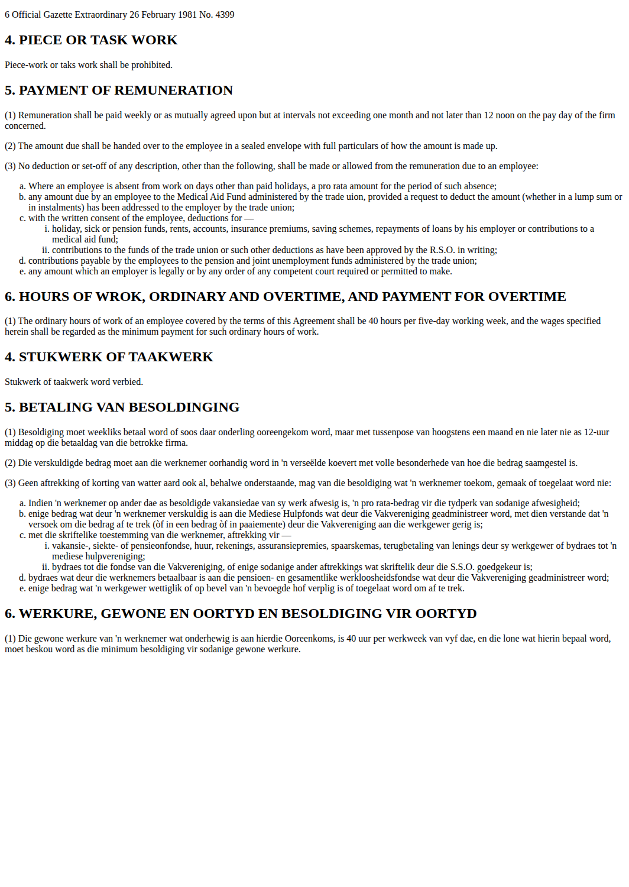6 Official Gazette Extraordinary 26 February 1981 No. 4399
4. PIECE OR TASK WORK
Piece-work or taks work shall be prohibited.
5. PAYMENT OF REMUNERATION
(1) Remuneration shall be paid weekly or as mutually agreed upon but at intervals not exceeding one month and not later than 12 noon on the pay day of the firm concerned.
(2) The amount due shall be handed over to the employee in a sealed envelope with full particulars of how the amount is made up.
(3) No deduction or set-off of any description, other than the following, shall be made or allowed from the remuneration due to an employee:
Where an employee is absent from work on days other than paid holidays, a pro rata amount for the period of such absence;
any amount due by an employee to the Medical Aid Fund administered by the trade uion, provided a request to deduct the amount (whether in a lump sum or in instalments) has been addressed to the employer by the trade union;
with the written consent of the employee, deductions for —
holiday, sick or pension funds, rents, accounts, insurance premiums, saving schemes, repayments of loans by his employer or contributions to a medical aid fund;
contributions to the funds of the trade union or such other deductions as have been approved by the R.S.O. in writing;
contributions payable by the employees to the pension and joint unemployment funds administered by the trade union;
any amount which an employer is legally or by any order of any competent court required or permitted to make.
6. HOURS OF WROK, ORDINARY AND OVERTIME, AND PAYMENT FOR OVERTIME
(1) The ordinary hours of work of an employee covered by the terms of this Agreement shall be 40 hours per five-day working week, and the wages specified herein shall be regarded as the minimum payment for such ordinary hours of work.
4. STUKWERK OF TAAKWERK
Stukwerk of taakwerk word verbied.
5. BETALING VAN BESOLDINGING
(1) Besoldiging moet weekliks betaal word of soos daar onderling ooreengekom word, maar met tussenpose van hoogstens een maand en nie later nie as 12-uur middag op die betaaldag van die betrokke firma.
(2) Die verskuldigde bedrag moet aan die werknemer oorhandig word in 'n verseëlde koevert met volle besonderhede van hoe die bedrag saamgestel is.
(3) Geen aftrekking of korting van watter aard ook al, behalwe onderstaande, mag van die besoldiging wat 'n werknemer toekom, gemaak of toegelaat word nie:
Indien 'n werknemer op ander dae as besoldigde vakansiedae van sy werk afwesig is, 'n pro rata-bedrag vir die tydperk van sodanige afwesigheid;
enige bedrag wat deur 'n werknemer verskuldig is aan die Mediese Hulpfonds wat deur die Vakvereniging geadministreer word, met dien verstande dat 'n versoek om die bedrag af te trek (òf in een bedrag òf in paaiemente) deur die Vakvereniging aan die werkgewer gerig is;
met die skriftelike toestemming van die werknemer, aftrekking vir —
vakansie-, siekte- of pensieonfondse, huur, rekenings, assuransiepremies, spaarskemas, terugbetaling van lenings deur sy werkgewer of bydraes tot 'n mediese hulpvereniging;
bydraes tot die fondse van die Vakvereniging, of enige sodanige ander aftrekkings wat skriftelik deur die S.S.O. goedgekeur is;
bydraes wat deur die werknemers betaalbaar is aan die pensioen- en gesamentlike werkloosheidsfondse wat deur die Vakvereniging geadministreer word;
enige bedrag wat 'n werkgewer wettiglik of op bevel van 'n bevoegde hof verplig is of toegelaat word om af te trek.
6. WERKURE, GEWONE EN OORTYD EN BESOLDIGING VIR OORTYD
(1) Die gewone werkure van 'n werknemer wat onderhewig is aan hierdie Ooreenkoms, is 40 uur per werkweek van vyf dae, en die lone wat hierin bepaal word, moet beskou word as die minimum besoldiging vir sodanige gewone werkure.